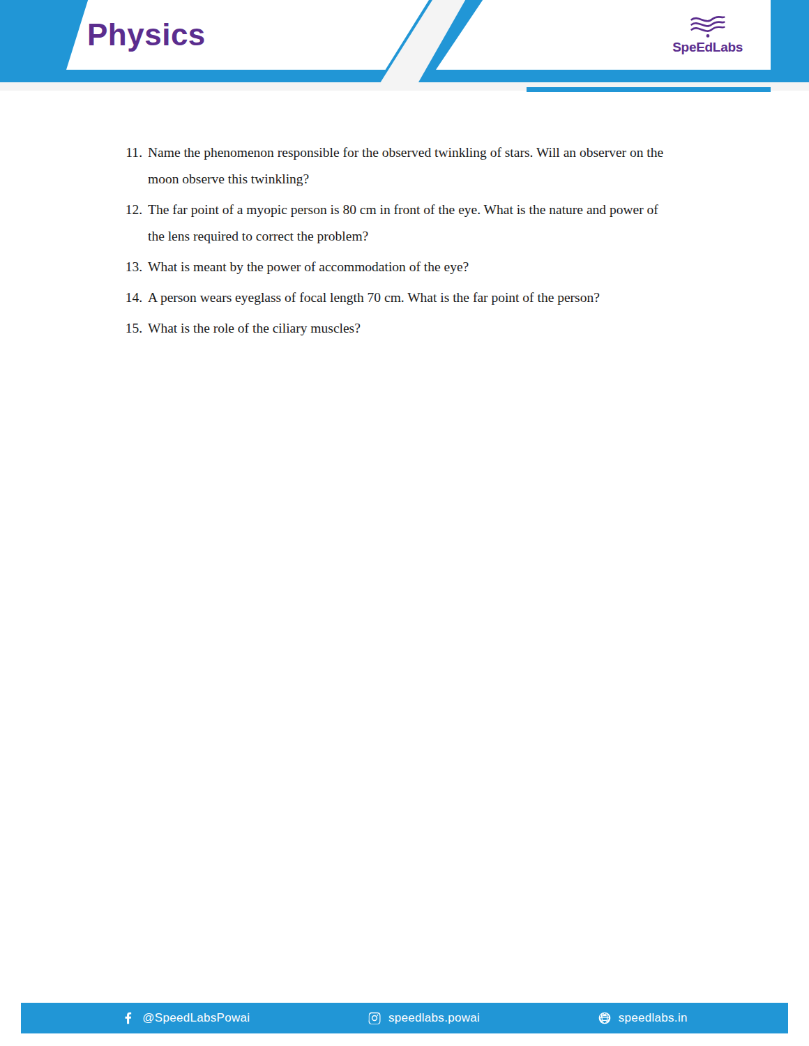Physics
SpeEdLabs
Name the phenomenon responsible for the observed twinkling of stars. Will an observer on the moon observe this twinkling?
The far point of a myopic person is 80 cm in front of the eye. What is the nature and power of the lens required to correct the problem?
What is meant by the power of accommodation of the eye?
A person wears eyeglass of focal length 70 cm. What is the far point of the person?
What is the role of the ciliary muscles?
@SpeedLabsPowai
speedlabs.powai
speedlabs.in